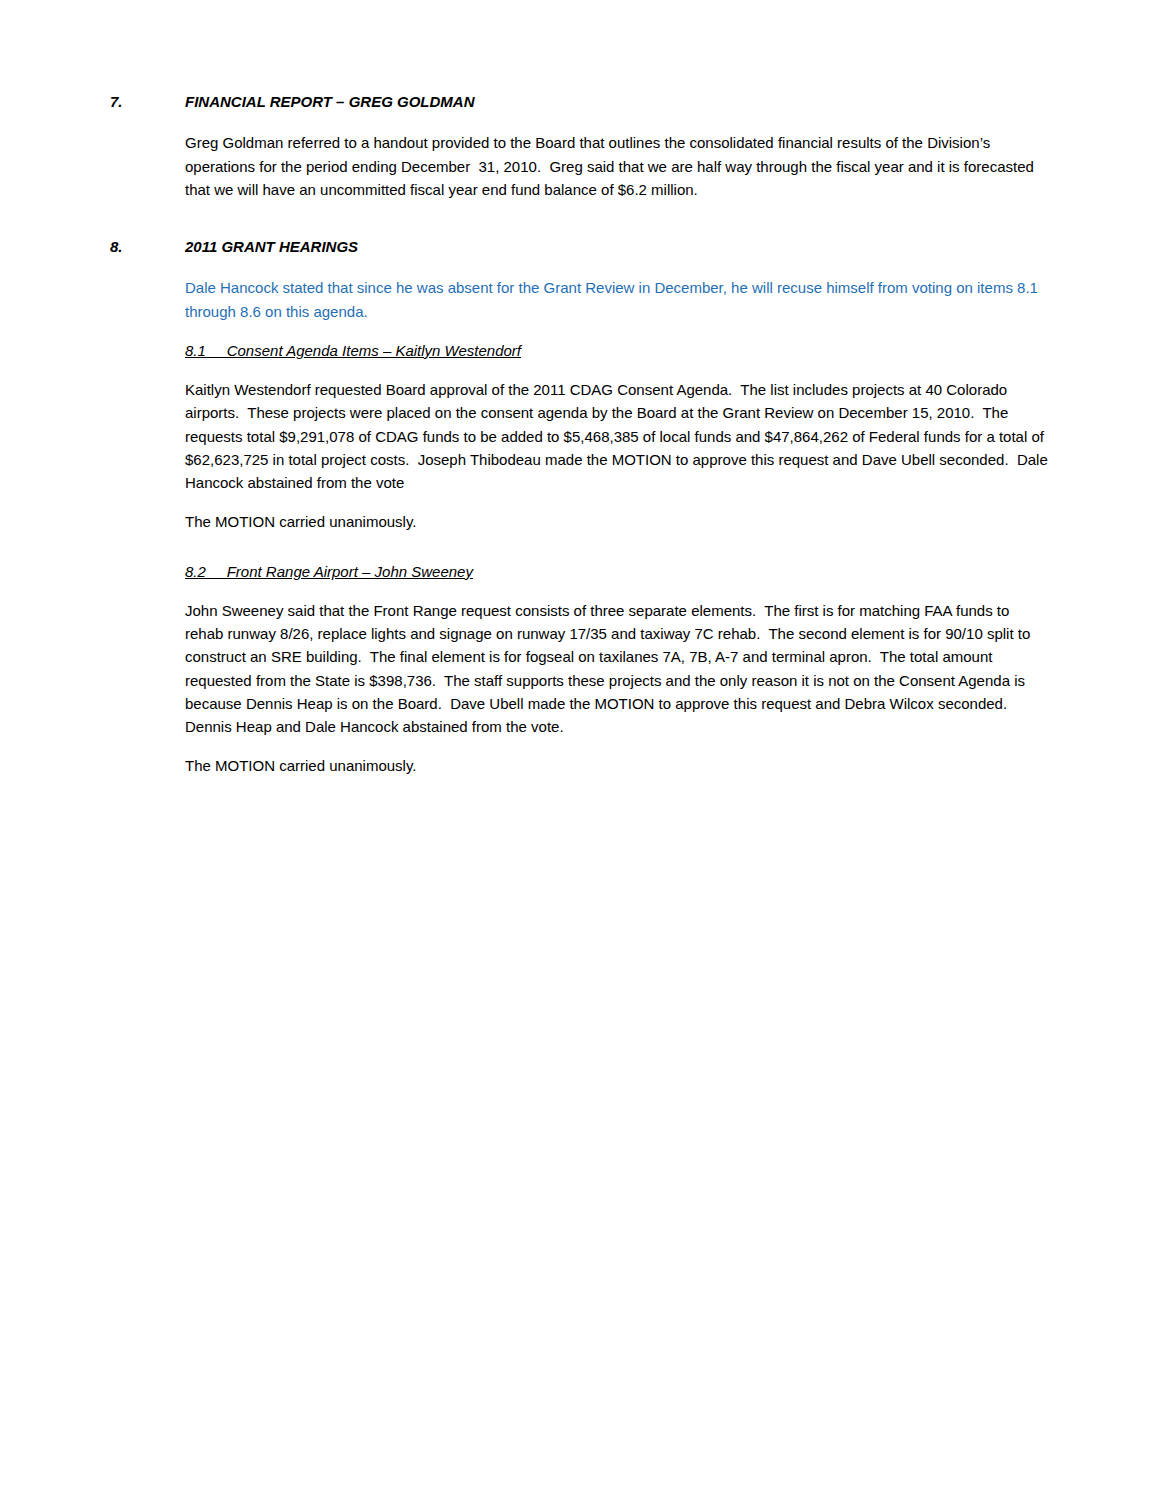7. FINANCIAL REPORT – GREG GOLDMAN
Greg Goldman referred to a handout provided to the Board that outlines the consolidated financial results of the Division’s operations for the period ending December 31, 2010. Greg said that we are half way through the fiscal year and it is forecasted that we will have an uncommitted fiscal year end fund balance of $6.2 million.
8. 2011 GRANT HEARINGS
Dale Hancock stated that since he was absent for the Grant Review in December, he will recuse himself from voting on items 8.1 through 8.6 on this agenda.
8.1 Consent Agenda Items – Kaitlyn Westendorf
Kaitlyn Westendorf requested Board approval of the 2011 CDAG Consent Agenda. The list includes projects at 40 Colorado airports. These projects were placed on the consent agenda by the Board at the Grant Review on December 15, 2010. The requests total $9,291,078 of CDAG funds to be added to $5,468,385 of local funds and $47,864,262 of Federal funds for a total of $62,623,725 in total project costs. Joseph Thibodeau made the MOTION to approve this request and Dave Ubell seconded. Dale Hancock abstained from the vote
The MOTION carried unanimously.
8.2 Front Range Airport – John Sweeney
John Sweeney said that the Front Range request consists of three separate elements. The first is for matching FAA funds to rehab runway 8/26, replace lights and signage on runway 17/35 and taxiway 7C rehab. The second element is for 90/10 split to construct an SRE building. The final element is for fogseal on taxilanes 7A, 7B, A-7 and terminal apron. The total amount requested from the State is $398,736. The staff supports these projects and the only reason it is not on the Consent Agenda is because Dennis Heap is on the Board. Dave Ubell made the MOTION to approve this request and Debra Wilcox seconded. Dennis Heap and Dale Hancock abstained from the vote.
The MOTION carried unanimously.